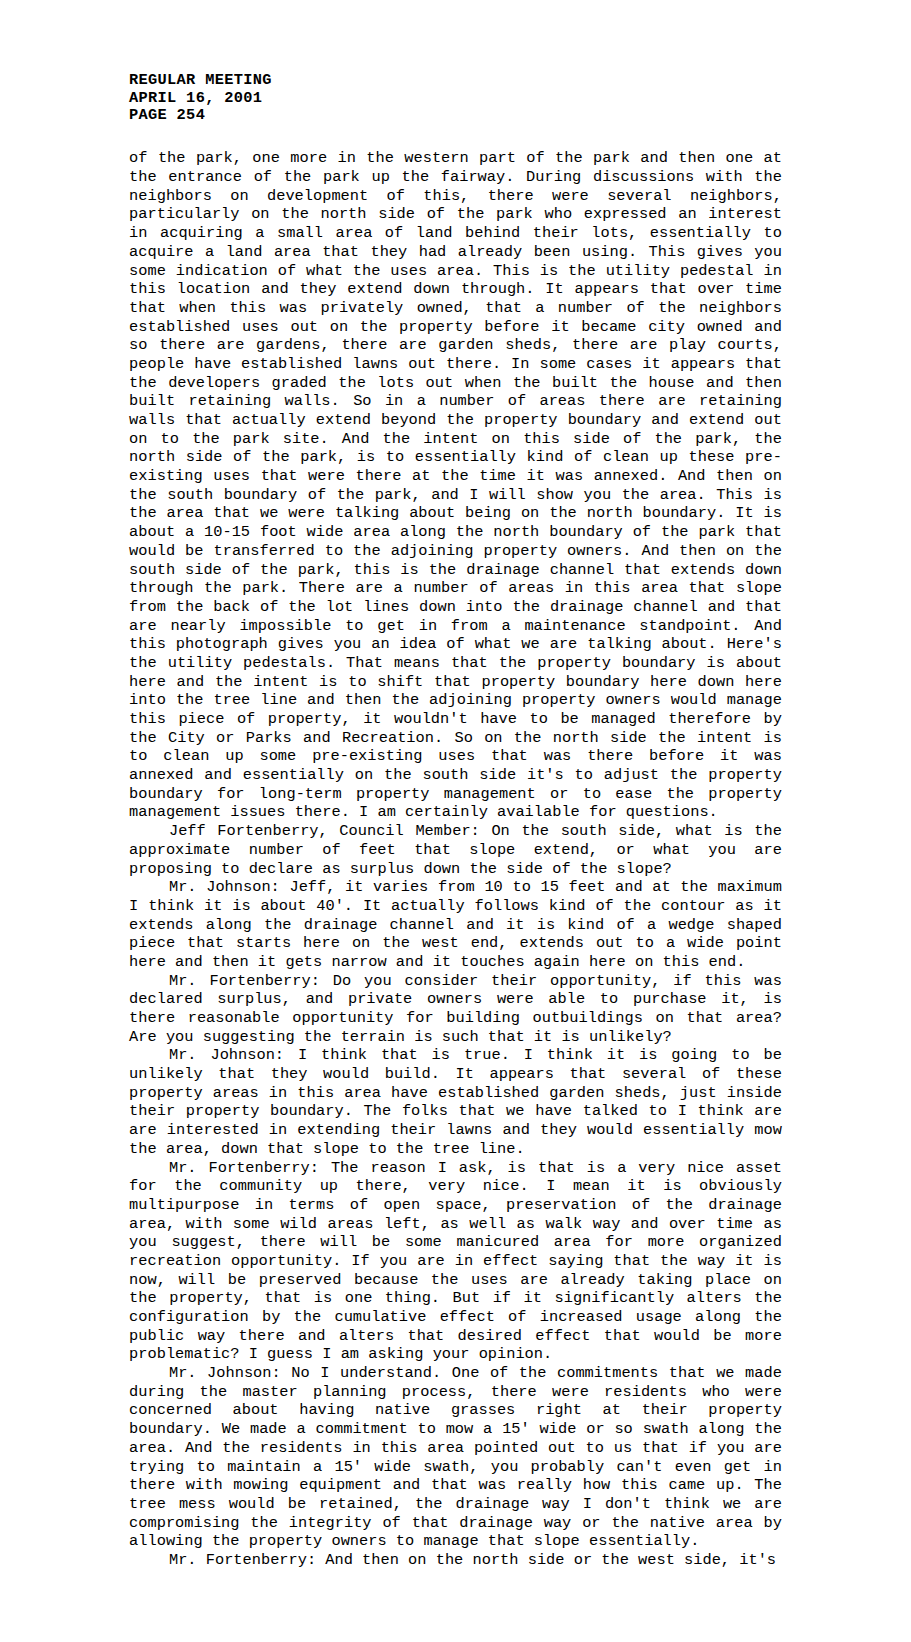REGULAR MEETING
APRIL 16, 2001
PAGE 254
of the park, one more in the western part of the park and then one at the entrance of the park up the fairway. During discussions with the neighbors on development of this, there were several neighbors, particularly on the north side of the park who expressed an interest in acquiring a small area of land behind their lots, essentially to acquire a land area that they had already been using. This gives you some indication of what the uses area. This is the utility pedestal in this location and they extend down through. It appears that over time that when this was privately owned, that a number of the neighbors established uses out on the property before it became city owned and so there are gardens, there are garden sheds, there are play courts, people have established lawns out there. In some cases it appears that the developers graded the lots out when the built the house and then built retaining walls. So in a number of areas there are retaining walls that actually extend beyond the property boundary and extend out on to the park site. And the intent on this side of the park, the north side of the park, is to essentially kind of clean up these pre-existing uses that were there at the time it was annexed. And then on the south boundary of the park, and I will show you the area. This is the area that we were talking about being on the north boundary. It is about a 10-15 foot wide area along the north boundary of the park that would be transferred to the adjoining property owners. And then on the south side of the park, this is the drainage channel that extends down through the park. There are a number of areas in this area that slope from the back of the lot lines down into the drainage channel and that are nearly impossible to get in from a maintenance standpoint. And this photograph gives you an idea of what we are talking about. Here's the utility pedestals. That means that the property boundary is about here and the intent is to shift that property boundary here down here into the tree line and then the adjoining property owners would manage this piece of property, it wouldn't have to be managed therefore by the City or Parks and Recreation. So on the north side the intent is to clean up some pre-existing uses that was there before it was annexed and essentially on the south side it's to adjust the property boundary for long-term property management or to ease the property management issues there. I am certainly available for questions.
Jeff Fortenberry, Council Member: On the south side, what is the approximate number of feet that slope extend, or what you are proposing to declare as surplus down the side of the slope?
Mr. Johnson: Jeff, it varies from 10 to 15 feet and at the maximum I think it is about 40'. It actually follows kind of the contour as it extends along the drainage channel and it is kind of a wedge shaped piece that starts here on the west end, extends out to a wide point here and then it gets narrow and it touches again here on this end.
Mr. Fortenberry: Do you consider their opportunity, if this was declared surplus, and private owners were able to purchase it, is there reasonable opportunity for building outbuildings on that area? Are you suggesting the terrain is such that it is unlikely?
Mr. Johnson: I think that is true. I think it is going to be unlikely that they would build. It appears that several of these property areas in this area have established garden sheds, just inside their property boundary. The folks that we have talked to I think are are interested in extending their lawns and they would essentially mow the area, down that slope to the tree line.
Mr. Fortenberry: The reason I ask, is that is a very nice asset for the community up there, very nice. I mean it is obviously multipurpose in terms of open space, preservation of the drainage area, with some wild areas left, as well as walk way and over time as you suggest, there will be some manicured area for more organized recreation opportunity. If you are in effect saying that the way it is now, will be preserved because the uses are already taking place on the property, that is one thing. But if it significantly alters the configuration by the cumulative effect of increased usage along the public way there and alters that desired effect that would be more problematic? I guess I am asking your opinion.
Mr. Johnson: No I understand. One of the commitments that we made during the master planning process, there were residents who were concerned about having native grasses right at their property boundary. We made a commitment to mow a 15' wide or so swath along the area. And the residents in this area pointed out to us that if you are trying to maintain a 15' wide swath, you probably can't even get in there with mowing equipment and that was really how this came up. The tree mess would be retained, the drainage way I don't think we are compromising the integrity of that drainage way or the native area by allowing the property owners to manage that slope essentially.
Mr. Fortenberry: And then on the north side or the west side, it's